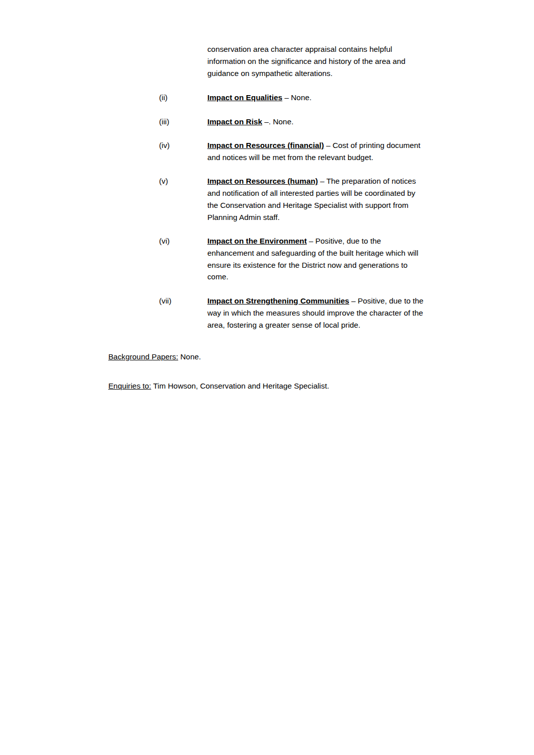conservation area character appraisal contains helpful information on the significance and history of the area and guidance on sympathetic alterations.
(ii) Impact on Equalities – None.
(iii) Impact on Risk –. None.
(iv) Impact on Resources (financial) – Cost of printing document and notices will be met from the relevant budget.
(v) Impact on Resources (human) – The preparation of notices and notification of all interested parties will be coordinated by the Conservation and Heritage Specialist with support from Planning Admin staff.
(vi) Impact on the Environment – Positive, due to the enhancement and safeguarding of the built heritage which will ensure its existence for the District now and generations to come.
(vii) Impact on Strengthening Communities – Positive, due to the way in which the measures should improve the character of the area, fostering a greater sense of local pride.
Background Papers: None.
Enquiries to: Tim Howson, Conservation and Heritage Specialist.